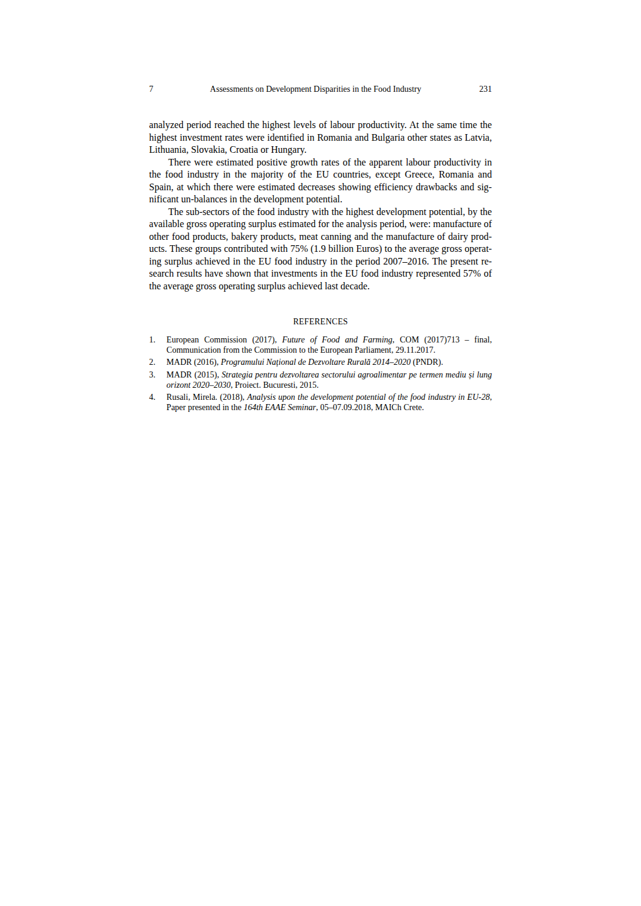7 Assessments on Development Disparities in the Food Industry 231
analyzed period reached the highest levels of labour productivity. At the same time the highest investment rates were identified in Romania and Bulgaria other states as Latvia, Lithuania, Slovakia, Croatia or Hungary.
There were estimated positive growth rates of the apparent labour productivity in the food industry in the majority of the EU countries, except Greece, Romania and Spain, at which there were estimated decreases showing efficiency drawbacks and significant un-balances in the development potential.
The sub-sectors of the food industry with the highest development potential, by the available gross operating surplus estimated for the analysis period, were: manufacture of other food products, bakery products, meat canning and the manufacture of dairy products. These groups contributed with 75% (1.9 billion Euros) to the average gross operating surplus achieved in the EU food industry in the period 2007–2016. The present research results have shown that investments in the EU food industry represented 57% of the average gross operating surplus achieved last decade.
REFERENCES
1. European Commission (2017), Future of Food and Farming, COM (2017)713 – final, Communication from the Commission to the European Parliament, 29.11.2017.
2. MADR (2016), Programului Național de Dezvoltare Rurală 2014–2020 (PNDR).
3. MADR (2015), Strategia pentru dezvoltarea sectorului agroalimentar pe termen mediu și lung orizont 2020–2030, Proiect. Bucuresti, 2015.
4. Rusali, Mirela. (2018), Analysis upon the development potential of the food industry in EU-28, Paper presented in the 164th EAAE Seminar, 05–07.09.2018, MAICh Crete.